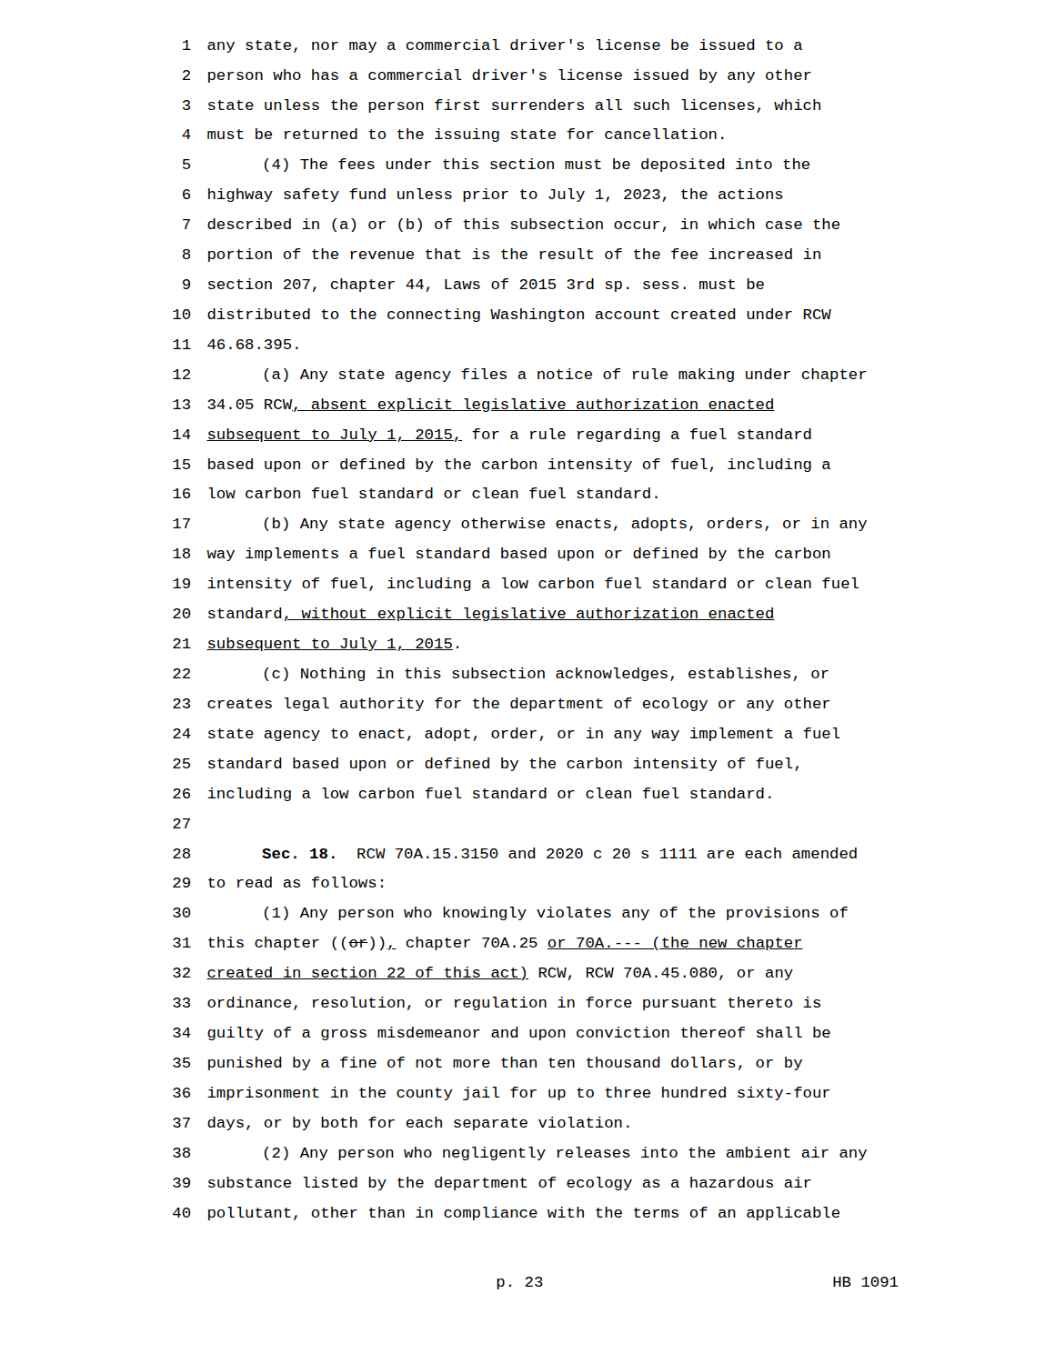any state, nor may a commercial driver's license be issued to a
person who has a commercial driver's license issued by any other
state unless the person first surrenders all such licenses, which
must be returned to the issuing state for cancellation.
(4) The fees under this section must be deposited into the
highway safety fund unless prior to July 1, 2023, the actions
described in (a) or (b) of this subsection occur, in which case the
portion of the revenue that is the result of the fee increased in
section 207, chapter 44, Laws of 2015 3rd sp. sess. must be
distributed to the connecting Washington account created under RCW
46.68.395.
(a) Any state agency files a notice of rule making under chapter
34.05 RCW, absent explicit legislative authorization enacted
subsequent to July 1, 2015, for a rule regarding a fuel standard
based upon or defined by the carbon intensity of fuel, including a
low carbon fuel standard or clean fuel standard.
(b) Any state agency otherwise enacts, adopts, orders, or in any
way implements a fuel standard based upon or defined by the carbon
intensity of fuel, including a low carbon fuel standard or clean fuel
standard, without explicit legislative authorization enacted
subsequent to July 1, 2015.
(c) Nothing in this subsection acknowledges, establishes, or
creates legal authority for the department of ecology or any other
state agency to enact, adopt, order, or in any way implement a fuel
standard based upon or defined by the carbon intensity of fuel,
including a low carbon fuel standard or clean fuel standard.
Sec. 18. RCW 70A.15.3150 and 2020 c 20 s 1111 are each amended
to read as follows:
(1) Any person who knowingly violates any of the provisions of
this chapter ((or)), chapter 70A.25 or 70A.--- (the new chapter
created in section 22 of this act) RCW, RCW 70A.45.080, or any
ordinance, resolution, or regulation in force pursuant thereto is
guilty of a gross misdemeanor and upon conviction thereof shall be
punished by a fine of not more than ten thousand dollars, or by
imprisonment in the county jail for up to three hundred sixty-four
days, or by both for each separate violation.
(2) Any person who negligently releases into the ambient air any
substance listed by the department of ecology as a hazardous air
pollutant, other than in compliance with the terms of an applicable
p. 23 HB 1091